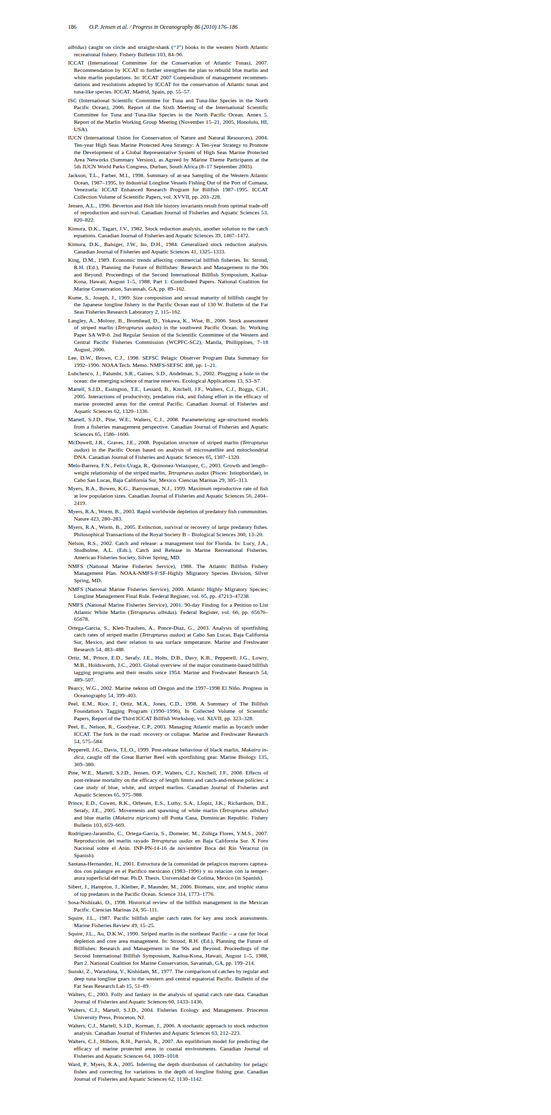186 O.P. Jensen et al. / Progress in Oceanography 86 (2010) 176–186
albidus) caught on circle and straight-shank (‘‘J”) hooks in the western North Atlantic recreational fishery. Fishery Bulletin 103, 84–96.
ICCAT (International Committee for the Conservation of Atlantic Tunas), 2007. Recommendation by ICCAT to further strengthen the plan to rebuild blue marlin and white marlin populations. In: ICCAT 2007 Compendium of management recommendations and resolutions adopted by ICCAT for the conservation of Atlantic tunas and tuna-like species. ICCAT, Madrid, Spain, pp. 55–57.
ISC (International Scientific Committee for Tuna and Tuna-like Species in the North Pacific Ocean), 2006. Report of the Sixth Meeting of the International Scientific Committee for Tuna and Tuna-like Species in the North Pacific Ocean. Annex 5. Report of the Marlin Working Group Meeting (November 15–21, 2005, Honolulu, HI, USA).
IUCN (International Union for Conservation of Nature and Natural Resources), 2004. Ten-year High Seas Marine Protected Area Strategy: A Ten-year Strategy to Promote the Development of a Global Representative System of High Seas Marine Protected Area Networks (Summary Version), as Agreed by Marine Theme Participants at the 5th IUCN World Parks Congress, Durban, South Africa (8–17 September 2003).
Jackson, T.L., Farber, M.I., 1998. Summary of at-sea Sampling of the Western Atlantic Ocean, 1987–1995, by Industrial Longline Vessels Fishing Out of the Port of Cumana, Venezuela: ICCAT Enhanced Research Program for Billfish 1987–1995. ICCAT Collection Volume of Scientific Papers, vol. XVVII, pp. 203–228.
Jensen, A.L., 1996. Beverton and Holt life history invariants result from optimal trade-off of reproduction and survival. Canadian Journal of Fisheries and Aquatic Sciences 53, 820–822.
Kimura, D.K., Tagart, J.V., 1982. Stock reduction analysis, another solution to the catch equations. Canadian Journal of Fisheries and Aquatic Sciences 39, 1467–1472.
Kimura, D.K., Balsiger, J.W., Ito, D.H., 1984. Generalized stock reduction analysis. Canadian Journal of Fisheries and Aquatic Sciences 41, 1325–1333.
King, D.M., 1989. Economic trends affecting commercial billfish fisheries. In: Stroud, R.H. (Ed.), Planning the Future of Billfishes: Research and Management in the 90s and Beyond. Proceedings of the Second International Billfish Symposium, Kailua-Kona, Hawaii, August 1–5, 1988, Part 1: Contributed Papers. National Coalition for Marine Conservation, Savannah, GA, pp. 89–102.
Kume, S., Joseph, J., 1969. Size composition and sexual maturity of billfish caught by the Japanese longline fishery in the Pacific Ocean east of 130 W. Bulletin of the Far Seas Fisheries Research Laboratory 2, 115–162.
Langley, A., Molony, B., Bromhead, D., Yokawa, K., Wise, B., 2006. Stock assessment of striped marlin (Tetrapturus audax) in the southwest Pacific Ocean. In: Working Paper SA WP-6. 2nd Regular Session of the Scientific Committee of the Western and Central Pacific Fisheries Commission (WCPFC-SC2), Manila, Phillippines, 7–18 August, 2006.
Lee, D.W., Brown, C.J., 1998. SEFSC Pelagic Observer Program Data Summary for 1992–1996. NOAA Tech. Memo. NMFS-SEFSC 408, pp. 1–21.
Lubchenco, J., Palumbi, S.R., Gaines, S.D., Andelman, S., 2002. Plugging a hole in the ocean: the emerging science of marine reserves. Ecological Applications 13, S3–S7.
Martell, S.J.D., Essington, T.E., Lessard, B., Kitchell, J.F., Walters, C.J., Boggs, C.H., 2005. Interactions of productivity, predation risk, and fishing effort in the efficacy of marine protected areas for the central Pacific. Canadian Journal of Fisheries and Aquatic Sciences 62, 1320–1336.
Martell, S.J.D., Pine, W.E., Walters, C.J., 2008. Parameterizing age-structured models from a fisheries management perspective. Canadian Journal of Fisheries and Aquatic Sciences 65, 1586–1600.
McDowell, J.R., Graves, J.E., 2008. Population structure of striped marlin (Tetrapturus audax) in the Pacific Ocean based on analysis of microsatellite and mitochondrial DNA. Canadian Journal of Fisheries and Aquatic Sciences 65, 1307–1320.
Melo-Barrera, F.N., Felix-Uraga, R., Quinonez-Velazquez, C., 2003. Growth and length–weight relationship of the striped marlin, Tetrapturus audax (Pisces: Istiophoridae), in Cabo San Lucas, Baja California Sur, Mexico. Ciencias Marinas 29, 305–313.
Myers, R.A., Bowen, K.G., Barrowman, N.J., 1999. Maximum reproductive rate of fish at low population sizes. Canadian Journal of Fisheries and Aquatic Sciences 56, 2404–2419.
Myers, R.A., Worm, B., 2003. Rapid worldwide depletion of predatory fish communities. Nature 423, 280–283.
Myers, R.A., Worm, B., 2005. Extinction, survival or recovery of large predatory fishes. Philosophical Transactions of the Royal Society B – Biological Sciences 360, 13–20.
Nelson, R.S., 2002. Catch and release: a management tool for Florida. In: Lucy, J.A., Studholme, A.L. (Eds.), Catch and Release in Marine Recreational Fisheries. American Fisheries Society, Silver Spring, MD.
NMFS (National Marine Fisheries Service), 1988. The Atlantic Billfish Fishery Management Plan. NOAA-NMFS-F/SF-Highly Migratory Species Division, Silver Spring, MD.
NMFS (National Marine Fisheries Service), 2000. Atlantic Highly Migratory Species; Longline Management Final Rule. Federal Register, vol. 65, pp. 47213–47238.
NMFS (National Marine Fisheries Service), 2001. 90-day Finding for a Petition to List Atlantic White Marlin (Tetrapturus albidus). Federal Register, vol. 66, pp. 65676–65678.
Ortega-Garcia, S., Klett-Traulsen, A., Ponce-Diaz, G., 2003. Analysis of sportfishing catch rates of striped marlin (Tetrapturus audax) at Cabo San Lucas, Baja California Sur, Mexico, and their relation to sea surface temperature. Marine and Freshwater Research 54, 483–488.
Ortiz, M., Prince, E.D., Serafy, J.E., Holts, D.B., Davy, K.B., Pepperell, J.G., Lowry, M.B., Holdsworth, J.C., 2003. Global overview of the major constituent-based billfish tagging programs and their results since 1954. Marine and Freshwater Research 54, 489–507.
Pearcy, W.G., 2002. Marine nekton off Oregon and the 1997–1998 El Niño. Progress in Oceanography 54, 399–403.
Peel, E.M., Rice, J., Ortiz, M.A., Jones, C.D., 1998. A Summary of The Billfish Foundation’s Tagging Program (1990–1996), In Collected Volume of Scientific Papers, Report of the Third ICCAT Billfish Workshop, vol. XLVII, pp. 323–328.
Peel, E., Nelson, R., Goodyear, C.P., 2003. Managing Atlantic marlin as bycatch under ICCAT. The fork in the road: recovery or collapse. Marine and Freshwater Research 54, 575–584.
Pepperell, J.G., Davis, T.L.O., 1999. Post-release behaviour of black marlin, Makaira indica, caught off the Great Barrier Reef with sportfishing gear. Marine Biology 135, 369–380.
Pine, W.E., Martell, S.J.D., Jensen, O.P., Walters, C.J., Kitchell, J.F., 2008. Effects of post-release mortality on the efficacy of length limits and catch-and-release policies: a case study of blue, white, and striped marlins. Canadian Journal of Fisheries and Aquatic Sciences 65, 975–988.
Prince, E.D., Cowen, R.K., Orbesen, E.S., Luthy, S.A., Llopiz, J.K., Richardson, D.E., Serafy, J.E., 2005. Movements and spawning of white marlin (Tetrapturus albidus) and blue marlin (Makaira nigricans) off Punta Cana, Dominican Republic. Fishery Bulletin 103, 659–669.
Rodríguez-Jaramillo, C., Ortega-Garcia, S., Domeier, M., Zúñiga Flores, Y.M.S., 2007. Reproducción del marlín rayado Tetrapturus audax en Baja California Sur. X Foro Nacional sobre el Atún. INP-PN-14-16 de noviembre Boca del Río Veracruz (in Spanish).
Santana-Hernandez, H., 2001. Estructura de la comunidad de pelagicos mayores capturados con palangre en el Pacifico mexicano (1983–1996) y su relacion con la temperatura superficial del mar. Ph.D. Thesis. Universidad de Colima, Mexico (in Spanish).
Sibert, J., Hampton, J., Kleiber, P., Maunder, M., 2006. Biomass, size, and trophic status of top predators in the Pacific Ocean. Science 314, 1773–1776.
Sosa-Nishizaki, O., 1998. Historical review of the billfish management in the Mexican Pacific. Ciencias Marinas 24, 95–111.
Squire, J.L., 1987. Pacific billfish angler catch rates for key area stock assessments. Marine Fisheries Review 49, 15–25.
Squire, J.L., Au, D.K.W., 1990. Striped marlin in the northeast Pacific – a case for local depletion and core area management. In: Stroud, R.H. (Ed.), Planning the Future of Billfishes: Research and Management in the 90s and Beyond. Proceedings of the Second International Billfish Symposium, Kailua-Kona, Hawaii, August 1–5, 1988, Part 2. National Coalition for Marine Conservation, Savannah, GA, pp. 199–214.
Suzuki, Z., Warashina, Y., Kishidam, M., 1977. The comparison of catches by regular and deep tuna longline gears in the western and central equatorial Pacific. Bulletin of the Far Seas Research Lab 15, 51–89.
Walters, C., 2003. Folly and fantasy in the analysis of spatial catch rate data. Canadian Journal of Fisheries and Aquatic Sciences 60, 1433–1436.
Walters, C.J., Martell, S.J.D., 2004. Fisheries Ecology and Management. Princeton University Press, Princeton, NJ.
Walters, C.J., Martell, S.J.D., Korman, J., 2006. A stochastic approach to stock reduction analysis. Canadian Journal of Fisheries and Aquatic Sciences 63, 212–223.
Walters, C.J., Hilborn, R.H., Parrish, R., 2007. An equilibrium model for predicting the efficacy of marine protected areas in coastal environments. Canadian Journal of Fisheries and Aquatic Sciences 64, 1009–1018.
Ward, P., Myers, R.A., 2005. Inferring the depth distribution of catchability for pelagic fishes and correcting for variations in the depth of longline fishing gear. Canadian Journal of Fisheries and Aquatic Sciences 62, 1130–1142.